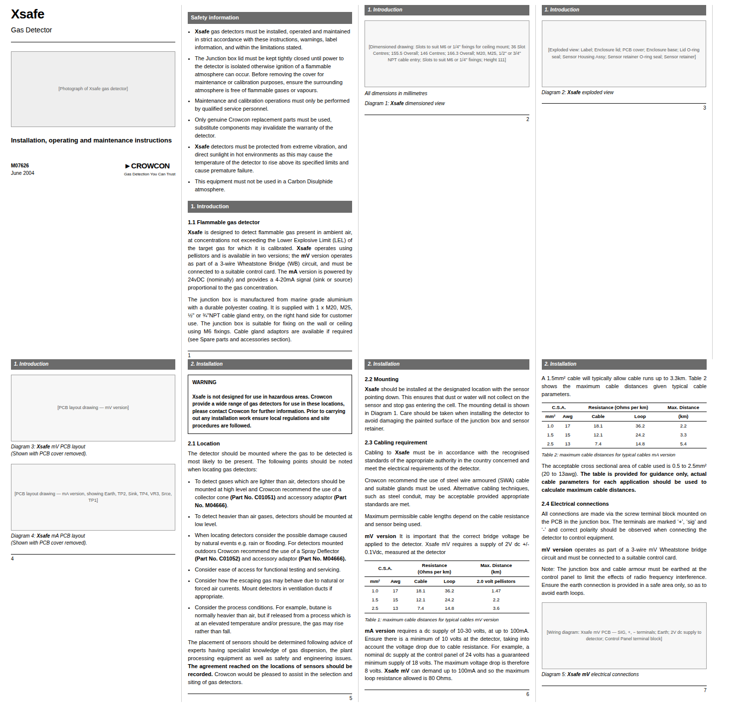Xsafe
Gas Detector
[Photograph of Xsafe gas detector]
Installation, operating and maintenance instructions
M07626
June 2004
►CROWCON Gas Detection You Can Trust
Safety information
Xsafe gas detectors must be installed, operated and maintained in strict accordance with these instructions, warnings, label information, and within the limitations stated.
The Junction box lid must be kept tightly closed until power to the detector is isolated otherwise ignition of a flammable atmosphere can occur. Before removing the cover for maintenance or calibration purposes, ensure the surrounding atmosphere is free of flammable gases or vapours.
Maintenance and calibration operations must only be performed by qualified service personnel.
Only genuine Crowcon replacement parts must be used, substitute components may invalidate the warranty of the detector.
Xsafe detectors must be protected from extreme vibration, and direct sunlight in hot environments as this may cause the temperature of the detector to rise above its specified limits and cause premature failure.
This equipment must not be used in a Carbon Disulphide atmosphere.
1. Introduction
1.1 Flammable gas detector
Xsafe is designed to detect flammable gas present in ambient air, at concentrations not exceeding the Lower Explosive Limit (LEL) of the target gas for which it is calibrated. Xsafe operates using pellistors and is available in two versions; the mV version operates as part of a 3-wire Wheatstone Bridge (WB) circuit, and must be connected to a suitable control card. The mA version is powered by 24vDC (nominally) and provides a 4-20mA signal (sink or source) proportional to the gas concentration.
The junction box is manufactured from marine grade aluminium with a durable polyester coating. It is supplied with 1 x M20, M25, ½" or ¾"NPT cable gland entry, on the right hand side for customer use. The junction box is suitable for fixing on the wall or ceiling using M6 fixings. Cable gland adaptors are available if required (see Spare parts and accessories section).
1
1. Introduction
[Dimensioned drawing: Slots to suit M6 or 1/4" fixings for ceiling mount; 36 Slot Centres; 155.5 Overall; 146 Centres; 166.3 Overall; M20, M25, 1/2" or 3/4" NPT cable entry; Slots to suit M6 or 1/4" fixings; Height 111]
All dimensions in millimetres
Diagram 1: Xsafe dimensioned view
2
1. Introduction
[Exploded view: Label; Enclosure lid; PCB cover; Enclosure base; Lid O-ring seal; Sensor Housing Assy; Sensor retainer O-ring seal; Sensor retainer]
Diagram 2: Xsafe exploded view
3
1. Introduction
[PCB layout drawing — mV version]
Diagram 3: Xsafe mV PCB layout
(Shown with PCB cover removed).
[PCB layout drawing — mA version, showing Earth, TP2, Sink, TP4, VR3, Srce, TP1]
Diagram 4: Xsafe mA PCB layout
(Shown with PCB cover removed).
4
2. Installation
WARNING
Xsafe is not designed for use in hazardous areas. Crowcon provide a wide range of gas detectors for use in these locations, please contact Crowcon for further information. Prior to carrying out any installation work ensure local regulations and site procedures are followed.
2.1 Location
The detector should be mounted where the gas to be detected is most likely to be present. The following points should be noted when locating gas detectors:
To detect gases which are lighter than air, detectors should be mounted at high level and Crowcon recommend the use of a collector cone (Part No. C01051) and accessory adaptor (Part No. M04666).
To detect heavier than air gases, detectors should be mounted at low level.
When locating detectors consider the possible damage caused by natural events e.g. rain or flooding. For detectors mounted outdoors Crowcon recommend the use of a Spray Deflector (Part No. C01052) and accessory adaptor (Part No. M04666).
Consider ease of access for functional testing and servicing.
Consider how the escaping gas may behave due to natural or forced air currents. Mount detectors in ventilation ducts if appropriate.
Consider the process conditions. For example, butane is normally heavier than air, but if released from a process which is at an elevated temperature and/or pressure, the gas may rise rather than fall.
The placement of sensors should be determined following advice of experts having specialist knowledge of gas dispersion, the plant processing equipment as well as safety and engineering issues. The agreement reached on the locations of sensors should be recorded. Crowcon would be pleased to assist in the selection and siting of gas detectors.
5
2. Installation
2.2 Mounting
Xsafe should be installed at the designated location with the sensor pointing down. This ensures that dust or water will not collect on the sensor and stop gas entering the cell. The mounting detail is shown in Diagram 1. Care should be taken when installing the detector to avoid damaging the painted surface of the junction box and sensor retainer.
2.3 Cabling requirement
Cabling to Xsafe must be in accordance with the recognised standards of the appropriate authority in the country concerned and meet the electrical requirements of the detector.
Crowcon recommend the use of steel wire armoured (SWA) cable and suitable glands must be used. Alternative cabling techniques, such as steel conduit, may be acceptable provided appropriate standards are met.
Maximum permissible cable lengths depend on the cable resistance and sensor being used.
mV version It is important that the correct bridge voltage be applied to the detector. Xsafe mV requires a supply of 2V dc +/- 0.1Vdc, measured at the detector
| C.S.A. | Resistance (Ohms per km) | Max. Distance (km) |
| --- | --- | --- |
| mm² | Awg | Cable | Loop | 2.0 volt pellistors |
| 1.0 | 17 | 18.1 | 36.2 | 1.47 |
| 1.5 | 15 | 12.1 | 24.2 | 2.2 |
| 2.5 | 13 | 7.4 | 14.8 | 3.6 |
Table 1: maximum cable distances for typical cables mV version
mA version requires a dc supply of 10-30 volts, at up to 100mA. Ensure there is a minimum of 10 volts at the detector, taking into account the voltage drop due to cable resistance. For example, a nominal dc supply at the control panel of 24 volts has a guaranteed minimum supply of 18 volts. The maximum voltage drop is therefore 8 volts. Xsafe mV can demand up to 100mA and so the maximum loop resistance allowed is 80 Ohms.
6
2. Installation
A 1.5mm² cable will typically allow cable runs up to 3.3km. Table 2 shows the maximum cable distances given typical cable parameters.
| C.S.A. | Resistance (Ohms per km) | Max. Distance |
| --- | --- | --- |
| mm² | Awg | Cable | Loop | (km) |
| 1.0 | 17 | 18.1 | 36.2 | 2.2 |
| 1.5 | 15 | 12.1 | 24.2 | 3.3 |
| 2.5 | 13 | 7.4 | 14.8 | 5.4 |
Table 2: maximum cable distances for typical cables mA version
The acceptable cross sectional area of cable used is 0.5 to 2.5mm² (20 to 13awg). The table is provided for guidance only, actual cable parameters for each application should be used to calculate maximum cable distances.
2.4 Electrical connections
All connections are made via the screw terminal block mounted on the PCB in the junction box. The terminals are marked ‘+’, ‘sig’ and ‘-’ and correct polarity should be observed when connecting the detector to control equipment.
mV version operates as part of a 3-wire mV Wheatstone bridge circuit and must be connected to a suitable control card.
Note: The junction box and cable armour must be earthed at the control panel to limit the effects of radio frequency interference. Ensure the earth connection is provided in a safe area only, so as to avoid earth loops.
[Wiring diagram: Xsafe mV PCB — SIG, +, − terminals; Earth; 2V dc supply to detector; Control Panel terminal block]
Diagram 5: Xsafe mV electrical connections
7